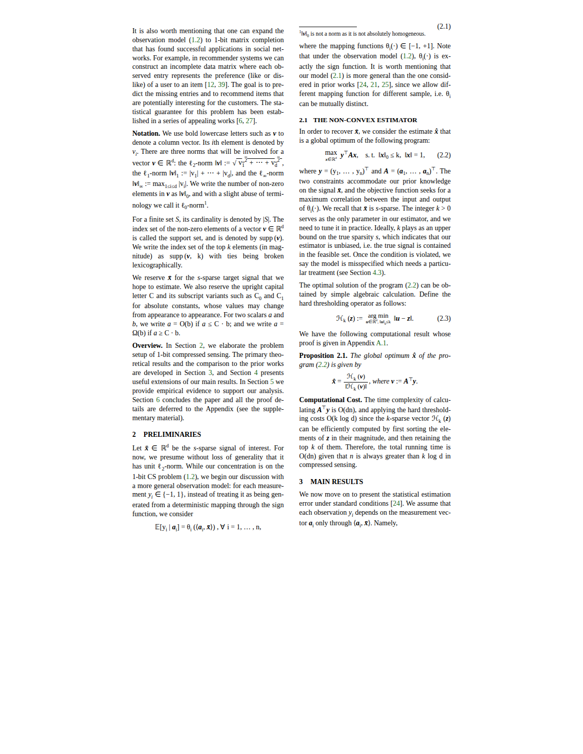It is also worth mentioning that one can expand the observation model (1.2) to 1-bit matrix completion that has found successful applications in social networks. For example, in recommender systems we can construct an incomplete data matrix where each observed entry represents the preference (like or dislike) of a user to an item [12, 39]. The goal is to predict the missing entries and to recommend items that are potentially interesting for the customers. The statistical guarantee for this problem has been established in a series of appealing works [6, 27].
Notation. We use bold lowercase letters such as v to denote a column vector. Its ith element is denoted by vi. There are three norms that will be involved for a vector v ∈ ℝd: the ℓ2-norm ‖v‖ := √ v12 + ⋯ + vd 2 , the ℓ1-norm ‖v‖1 := |v1| + ⋯ + |vd|, and the ℓ∞-norm ‖v‖∞ := max1≤i≤d |vi|. We write the number of non-zero elements in v as ‖v‖0, and with a slight abuse of terminology we call it ℓ0-norm1.
For a finite set S, its cardinality is denoted by |S|. The index set of the non-zero elements of a vector v ∈ ℝd is called the support set, and is denoted by supp (v). We write the index set of the top k elements (in magnitude) as supp (v, k) with ties being broken lexicographically.
We reserve x̄ for the s-sparse target signal that we hope to estimate. We also reserve the upright capital letter C and its subscript variants such as C0 and C1 for absolute constants, whose values may change from appearance to appearance. For two scalars a and b, we write a = O(b) if a ≤ C · b; and we write a = Ω(b) if a ≥ C · b.
Overview. In Section 2, we elaborate the problem setup of 1-bit compressed sensing. The primary theoretical results and the comparison to the prior works are developed in Section 3, and Section 4 presents useful extensions of our main results. In Section 5 we provide empirical evidence to support our analysis. Section 6 concludes the paper and all the proof details are deferred to the Appendix (see the supplementary material).
2 PRELIMINARIES
Let x̄ ∈ ℝd be the s-sparse signal of interest. For now, we presume without loss of generality that it has unit ℓ2-norm. While our concentration is on the 1-bit CS problem (1.2), we begin our discussion with a more general observation model: for each measurement yi ∈ {−1, 1}, instead of treating it as being generated from a deterministic mapping through the sign function, we consider
𝔼[yi | ai] = θi (⟨ai, x̄⟩) , ∀ i = 1, … , n, (2.1)
1‖v‖0 is not a norm as it is not absolutely homogeneous.
where the mapping functions θi(·) ∈ [−1, +1]. Note that under the observation model (1.2), θi(·) is exactly the sign function. It is worth mentioning that our model (2.1) is more general than the one considered in prior works [24, 21, 25], since we allow different mapping function for different sample, i.e. θi can be mutually distinct.
2.1 THE NON-CONVEX ESTIMATOR
In order to recover x̄, we consider the estimate x̂ that is a global optimum of the following program:
max x∈ℝd y⊤Ax, s. t. ‖x‖0 ≤ k, ‖x‖ = 1, (2.2)
where y = (y1, … , yn)⊤ and A = (a 1, … , an)⊤. The two constraints accommodate our prior knowledge on the signal x̄, and the objective function seeks for a maximum correlation between the input and output of θi(·). We recall that x̄ is s-sparse. The integer k > 0 serves as the only parameter in our estimator, and we need to tune it in practice. Ideally, k plays as an upper bound on the true sparsity s, which indicates that our estimator is unbiased, i.e. the true signal is contained in the feasible set. Once the condition is violated, we say the model is misspecified which needs a particular treatment (see Section 4.3).
The optimal solution of the program (2.2) can be obtained by simple algebraic calculation. Define the hard thresholding operator as follows:
ℋk (z) := arg min u∈ℝd, ‖u‖0≤k ‖u − z‖. (2.3)
We have the following computational result whose proof is given in Appendix A.1.
Proposition 2.1. The global optimum x̂ of the program (2.2) is given by
x̂ = ℋk (v)‖ℋk (v)‖, where v := A⊤y.
Computational Cost. The time complexity of calculating A⊤y is O(dn), and applying the hard thresholding costs O(k log d) since the k-sparse vector ℋk (z) can be efficiently computed by first sorting the elements of z in their magnitude, and then retaining the top k of them. Therefore, the total running time is O(dn) given that n is always greater than k log d in compressed sensing.
3 MAIN RESULTS
We now move on to present the statistical estimation error under standard conditions [24]. We assume that each observation yi depends on the measurement vector ai only through ⟨ai, x̄⟩. Namely,